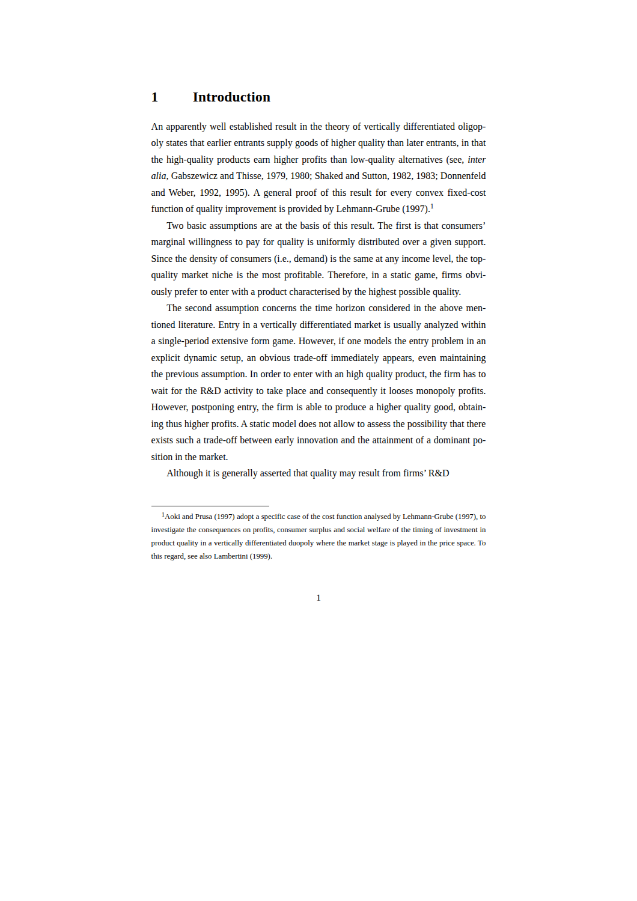1 Introduction
An apparently well established result in the theory of vertically differentiated oligopoly states that earlier entrants supply goods of higher quality than later entrants, in that the high-quality products earn higher profits than low-quality alternatives (see, inter alia, Gabszewicz and Thisse, 1979, 1980; Shaked and Sutton, 1982, 1983; Donnenfeld and Weber, 1992, 1995). A general proof of this result for every convex fixed-cost function of quality improvement is provided by Lehmann-Grube (1997).1
Two basic assumptions are at the basis of this result. The first is that consumers’ marginal willingness to pay for quality is uniformly distributed over a given support. Since the density of consumers (i.e., demand) is the same at any income level, the top-quality market niche is the most profitable. Therefore, in a static game, firms obviously prefer to enter with a product characterised by the highest possible quality.
The second assumption concerns the time horizon considered in the above mentioned literature. Entry in a vertically differentiated market is usually analyzed within a single-period extensive form game. However, if one models the entry problem in an explicit dynamic setup, an obvious trade-off immediately appears, even maintaining the previous assumption. In order to enter with an high quality product, the firm has to wait for the R&D activity to take place and consequently it looses monopoly profits. However, postponing entry, the firm is able to produce a higher quality good, obtaining thus higher profits. A static model does not allow to assess the possibility that there exists such a trade-off between early innovation and the attainment of a dominant position in the market.
Although it is generally asserted that quality may result from firms’ R&D
1 Aoki and Prusa (1997) adopt a specific case of the cost function analysed by Lehmann-Grube (1997), to investigate the consequences on profits, consumer surplus and social welfare of the timing of investment in product quality in a vertically differentiated duopoly where the market stage is played in the price space. To this regard, see also Lambertini (1999).
1